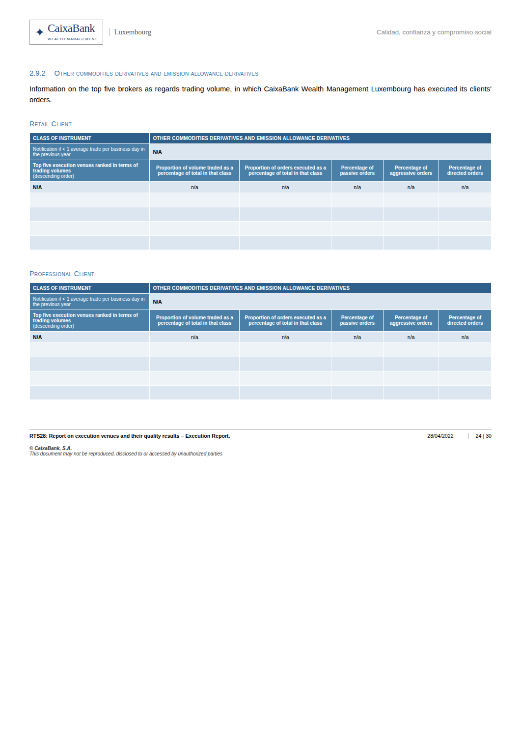✦ CaixaBank
WEALTH MANAGEMENT
Luxembourg
Calidad, confianza y compromiso social
2.9.2 Other commodities derivatives and emission allowance derivatives
Information on the top five brokers as regards trading volume, in which CaixaBank Wealth Management Luxembourg has executed its clients' orders.
Retail Client
| Class of Instrument | Other commodities derivatives and emission allowance derivatives |
| Notification if < 1 average trade per business day in the previous year | N/A |
| Top five execution venues ranked in terms of trading volumes (descending order) | Proportion of volume traded as a percentage of total in that class | Proportion of orders executed as a percentage of total in that class | Percentage of passive orders | Percentage of aggressive orders | Percentage of directed orders |
| N/A | n/a | n/a | n/a | n/a | n/a |
Professional Client
| Class of Instrument | Other commodities derivatives and emission allowance derivatives |
| Notification if < 1 average trade per business day in the previous year | N/A |
| Top five execution venues ranked in terms of trading volumes (descending order) | Proportion of volume traded as a percentage of total in that class | Proportion of orders executed as a percentage of total in that class | Percentage of passive orders | Percentage of aggressive orders | Percentage of directed orders |
| N/A | n/a | n/a | n/a | n/a | n/a |
RTS28: Report on execution venues and their quality results – Execution Report. 28/04/2022 24 | 30
© CaixaBank, S.A.
This document may not be reproduced, disclosed to or accessed by unauthorized parties